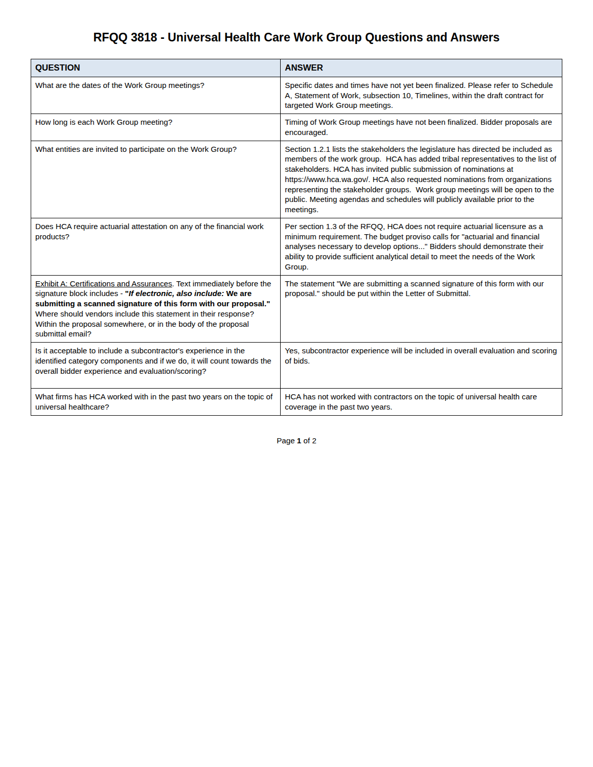RFQQ 3818 - Universal Health Care Work Group Questions and Answers
| QUESTION | ANSWER |
| --- | --- |
| What are the dates of the Work Group meetings? | Specific dates and times have not yet been finalized. Please refer to Schedule A, Statement of Work, subsection 10, Timelines, within the draft contract for targeted Work Group meetings. |
| How long is each Work Group meeting? | Timing of Work Group meetings have not been finalized. Bidder proposals are encouraged. |
| What entities are invited to participate on the Work Group? | Section 1.2.1 lists the stakeholders the legislature has directed be included as members of the work group. HCA has added tribal representatives to the list of stakeholders. HCA has invited public submission of nominations at https://www.hca.wa.gov/. HCA also requested nominations from organizations representing the stakeholder groups. Work group meetings will be open to the public. Meeting agendas and schedules will publicly available prior to the meetings. |
| Does HCA require actuarial attestation on any of the financial work products? | Per section 1.3 of the RFQQ, HCA does not require actuarial licensure as a minimum requirement. The budget proviso calls for "actuarial and financial analyses necessary to develop options..." Bidders should demonstrate their ability to provide sufficient analytical detail to meet the needs of the Work Group. |
| Exhibit A: Certifications and Assurances . Text immediately before the signature block includes - " If electronic, also include: We are submitting a scanned signature of this form with our proposal." Where should vendors include this statement in their response? Within the proposal somewhere, or in the body of the proposal submittal email? | The statement "We are submitting a scanned signature of this form with our proposal." should be put within the Letter of Submittal. |
| Is it acceptable to include a subcontractor's experience in the identified category components and if we do, it will count towards the overall bidder experience and evaluation/scoring? | Yes, subcontractor experience will be included in overall evaluation and scoring of bids. |
| What firms has HCA worked with in the past two years on the topic of universal healthcare? | HCA has not worked with contractors on the topic of universal health care coverage in the past two years. |
Page 1 of 2